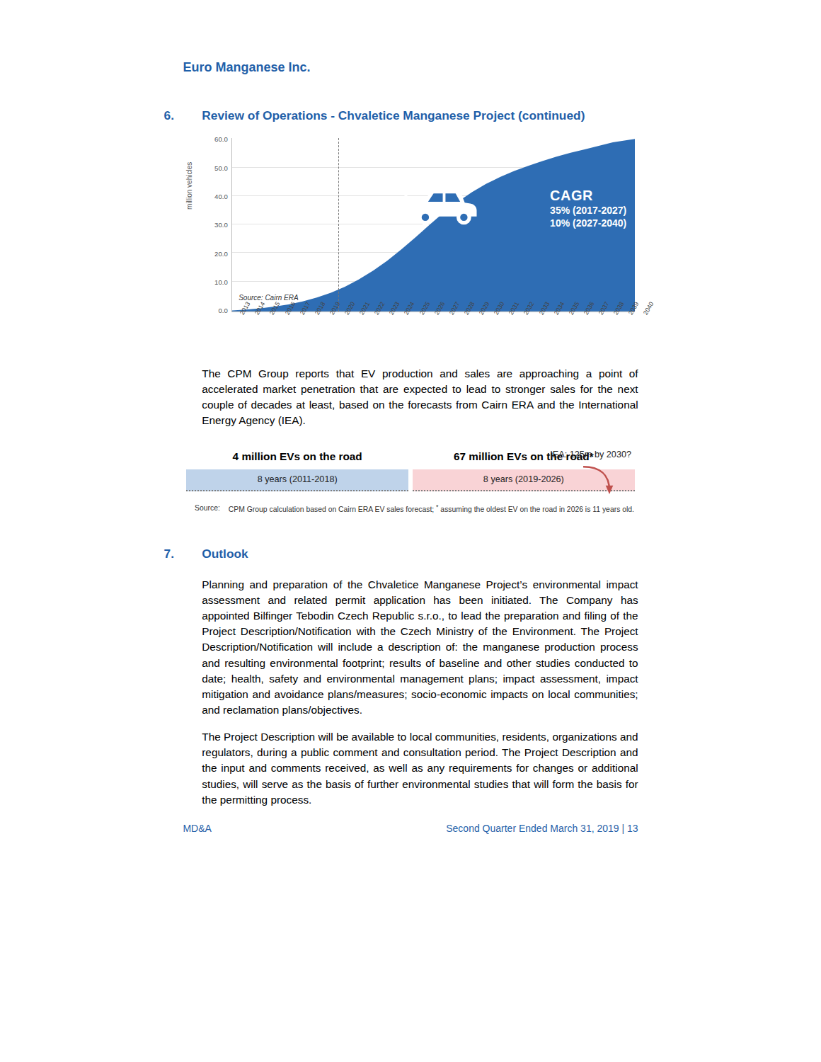Euro Manganese Inc.
6. Review of Operations - Chvaletice Manganese Project (continued)
million vehicles
60.0
50.0
40.0
30.0
20.0
10.0
0.0
CAGR
35% (2017-2027)
10% (2027-2040)
Source: Cairn ERA
2013 2014 2015 2016 2017 2018 2019 2020 2021 2022 2023 2024 2025 2026 2027 2028 2029 2030 2031 2032 2033 2034 2035 2036 2037 2038 2039 2040
The CPM Group reports that EV production and sales are approaching a point of accelerated market penetration that are expected to lead to stronger sales for the next couple of decades at least, based on the forecasts from Cairn ERA and the International Energy Agency (IEA).
IEA: 125m by 2030?
4 million EVs on the road
8 years (2011-2018)
67 million EVs on the road*
8 years (2019-2026)
Source:
CPM Group calculation based on Cairn ERA EV sales forecast; * assuming the oldest EV on the road in 2026 is 11 years old.
7. Outlook
Planning and preparation of the Chvaletice Manganese Project’s environmental impact assessment and related permit application has been initiated. The Company has appointed Bilfinger Tebodin Czech Republic s.r.o., to lead the preparation and filing of the Project Description/Notification with the Czech Ministry of the Environment. The Project Description/Notification will include a description of: the manganese production process and resulting environmental footprint; results of baseline and other studies conducted to date; health, safety and environmental management plans; impact assessment, impact mitigation and avoidance plans/measures; socio-economic impacts on local communities; and reclamation plans/objectives.
The Project Description will be available to local communities, residents, organizations and regulators, during a public comment and consultation period. The Project Description and the input and comments received, as well as any requirements for changes or additional studies, will serve as the basis of further environmental studies that will form the basis for the permitting process.
MD&A
Second Quarter Ended March 31, 2019 | 13